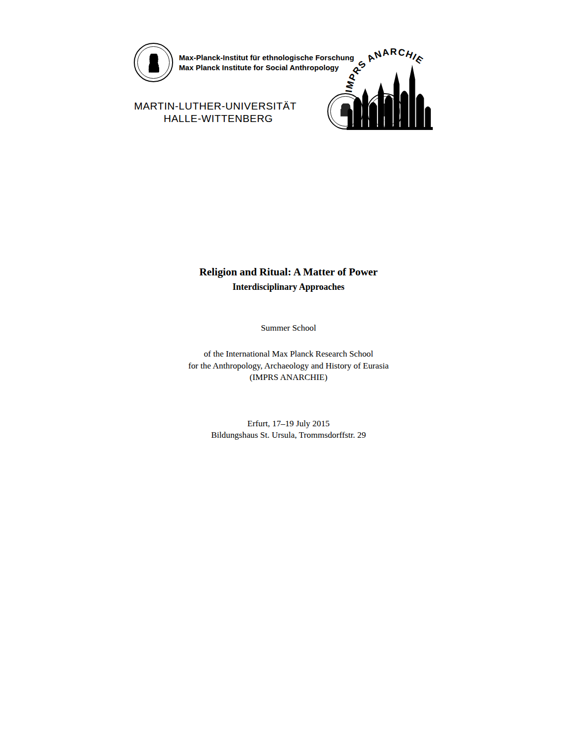Max-Planck-Institut für ethnologische Forschung
Max Planck Institute for Social Anthropology
MARTIN-LUTHER-UNIVERSITÄT HALLE-WITTENBERG
IMPRS ANARCHIE
Religion and Ritual: A Matter of Power
Interdisciplinary Approaches
Summer School
of the International Max Planck Research School for the Anthropology, Archaeology and History of Eurasia (IMPRS ANARCHIE)
Erfurt, 17–19 July 2015
Bildungshaus St. Ursula, Trommsdorffstr. 29